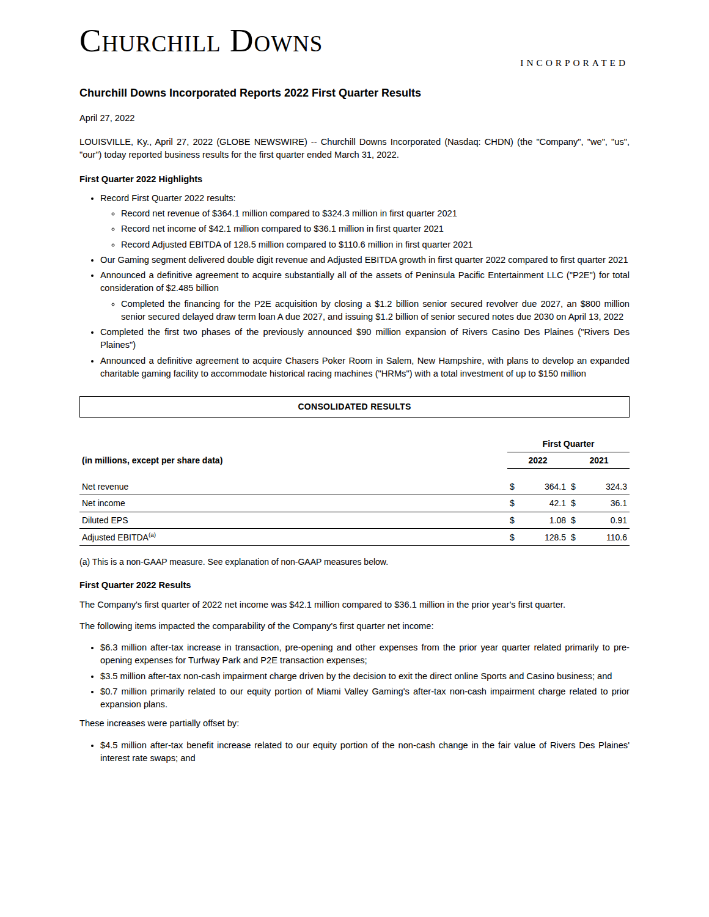Churchill Downs INCORPORATED
Churchill Downs Incorporated Reports 2022 First Quarter Results
April 27, 2022
LOUISVILLE, Ky., April 27, 2022 (GLOBE NEWSWIRE) -- Churchill Downs Incorporated (Nasdaq: CHDN) (the "Company", "we", "us", "our") today reported business results for the first quarter ended March 31, 2022.
First Quarter 2022 Highlights
Record First Quarter 2022 results:
Record net revenue of $364.1 million compared to $324.3 million in first quarter 2021
Record net income of $42.1 million compared to $36.1 million in first quarter 2021
Record Adjusted EBITDA of 128.5 million compared to $110.6 million in first quarter 2021
Our Gaming segment delivered double digit revenue and Adjusted EBITDA growth in first quarter 2022 compared to first quarter 2021
Announced a definitive agreement to acquire substantially all of the assets of Peninsula Pacific Entertainment LLC ("P2E") for total consideration of $2.485 billion
Completed the financing for the P2E acquisition by closing a $1.2 billion senior secured revolver due 2027, an $800 million senior secured delayed draw term loan A due 2027, and issuing $1.2 billion of senior secured notes due 2030 on April 13, 2022
Completed the first two phases of the previously announced $90 million expansion of Rivers Casino Des Plaines ("Rivers Des Plaines")
Announced a definitive agreement to acquire Chasers Poker Room in Salem, New Hampshire, with plans to develop an expanded charitable gaming facility to accommodate historical racing machines ("HRMs") with a total investment of up to $150 million
CONSOLIDATED RESULTS
| | First Quarter |
| (in millions, except per share data) | 2022 | 2021 |
| Net revenue | $ | 364.1 | $ | 324.3 |
| Net income | $ | 42.1 | $ | 36.1 |
| Diluted EPS | $ | 1.08 | $ | 0.91 |
| Adjusted EBITDA (a) | $ | 128.5 | $ | 110.6 |
(a) This is a non-GAAP measure. See explanation of non-GAAP measures below.
First Quarter 2022 Results
The Company's first quarter of 2022 net income was $42.1 million compared to $36.1 million in the prior year's first quarter.
The following items impacted the comparability of the Company's first quarter net income:
$6.3 million after-tax increase in transaction, pre-opening and other expenses from the prior year quarter related primarily to pre-opening expenses for Turfway Park and P2E transaction expenses;
$3.5 million after-tax non-cash impairment charge driven by the decision to exit the direct online Sports and Casino business; and
$0.7 million primarily related to our equity portion of Miami Valley Gaming's after-tax non-cash impairment charge related to prior expansion plans.
These increases were partially offset by:
$4.5 million after-tax benefit increase related to our equity portion of the non-cash change in the fair value of Rivers Des Plaines' interest rate swaps; and